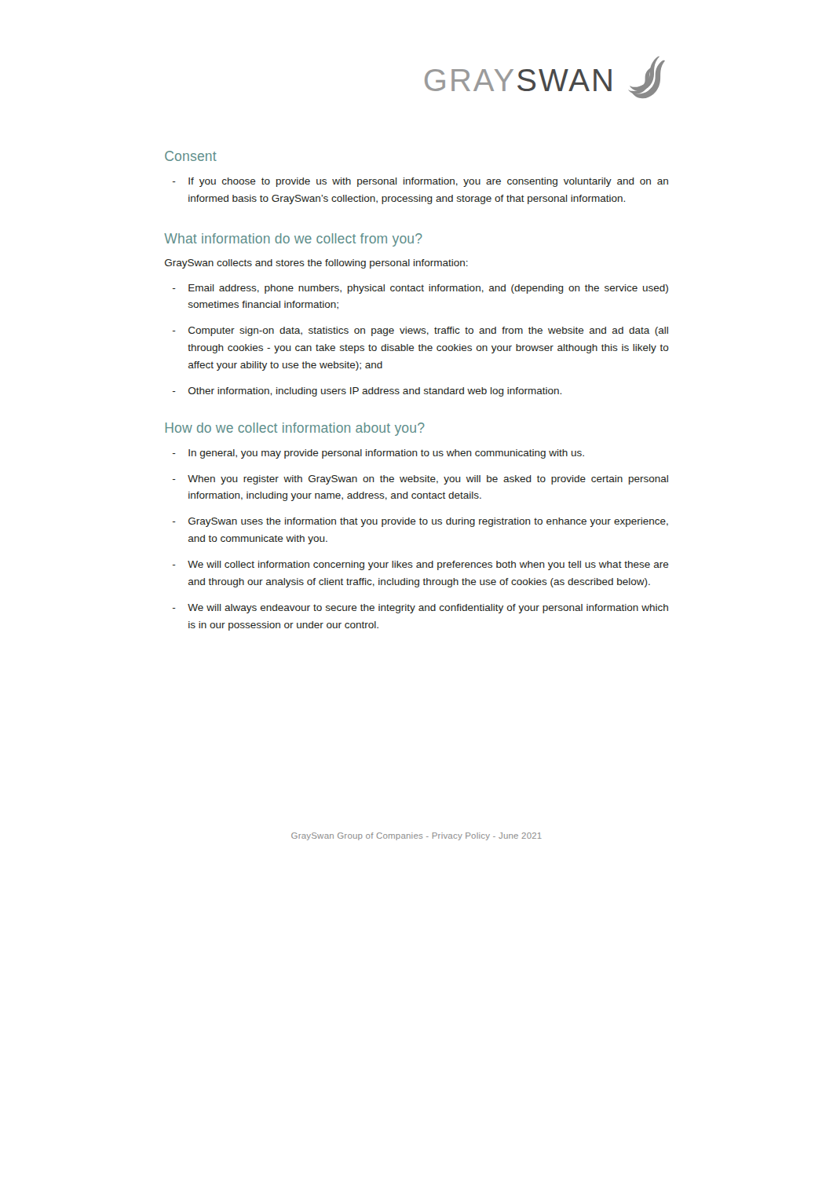GRAY SWAN
Consent
If you choose to provide us with personal information, you are consenting voluntarily and on an informed basis to GraySwan’s collection, processing and storage of that personal information.
What information do we collect from you?
GraySwan collects and stores the following personal information:
Email address, phone numbers, physical contact information, and (depending on the service used) sometimes financial information;
Computer sign-on data, statistics on page views, traffic to and from the website and ad data (all through cookies - you can take steps to disable the cookies on your browser although this is likely to affect your ability to use the website); and
Other information, including users IP address and standard web log information.
How do we collect information about you?
In general, you may provide personal information to us when communicating with us.
When you register with GraySwan on the website, you will be asked to provide certain personal information, including your name, address, and contact details.
GraySwan uses the information that you provide to us during registration to enhance your experience, and to communicate with you.
We will collect information concerning your likes and preferences both when you tell us what these are and through our analysis of client traffic, including through the use of cookies (as described below).
We will always endeavour to secure the integrity and confidentiality of your personal information which is in our possession or under our control.
GraySwan Group of Companies - Privacy Policy - June 2021